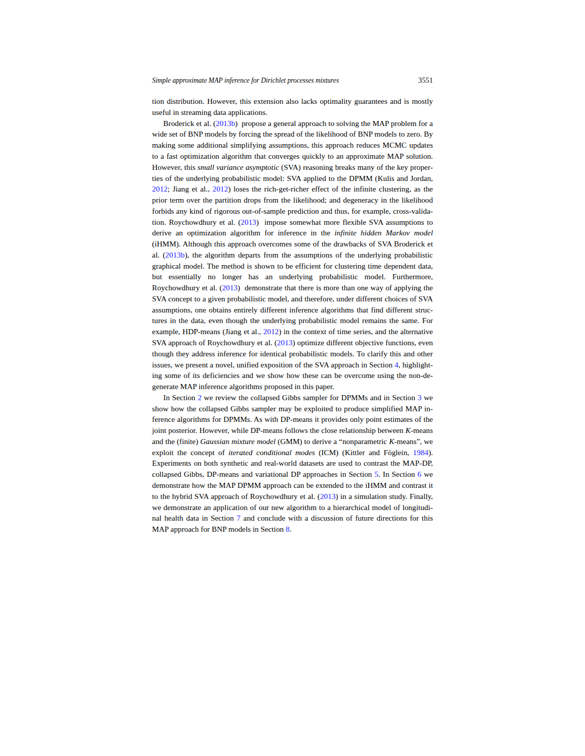Simple approximate MAP inference for Dirichlet processes mixtures 3551
tion distribution. However, this extension also lacks optimality guarantees and is mostly useful in streaming data applications.
Broderick et al. (2013b) propose a general approach to solving the MAP problem for a wide set of BNP models by forcing the spread of the likelihood of BNP models to zero. By making some additional simplifying assumptions, this approach reduces MCMC updates to a fast optimization algorithm that converges quickly to an approximate MAP solution. However, this small variance asymptotic (SVA) reasoning breaks many of the key properties of the underlying probabilistic model: SVA applied to the DPMM (Kulis and Jordan, 2012; Jiang et al., 2012) loses the rich-get-richer effect of the infinite clustering, as the prior term over the partition drops from the likelihood; and degeneracy in the likelihood forbids any kind of rigorous out-of-sample prediction and thus, for example, cross-validation. Roychowdhury et al. (2013) impose somewhat more flexible SVA assumptions to derive an optimization algorithm for inference in the infinite hidden Markov model (iHMM). Although this approach overcomes some of the drawbacks of SVA Broderick et al. (2013b), the algorithm departs from the assumptions of the underlying probabilistic graphical model. The method is shown to be efficient for clustering time dependent data, but essentially no longer has an underlying probabilistic model. Furthermore, Roychowdhury et al. (2013) demonstrate that there is more than one way of applying the SVA concept to a given probabilistic model, and therefore, under different choices of SVA assumptions, one obtains entirely different inference algorithms that find different structures in the data, even though the underlying probabilistic model remains the same. For example, HDP-means (Jiang et al., 2012) in the context of time series, and the alternative SVA approach of Roychowdhury et al. (2013) optimize different objective functions, even though they address inference for identical probabilistic models. To clarify this and other issues, we present a novel, unified exposition of the SVA approach in Section 4, highlighting some of its deficiencies and we show how these can be overcome using the non-degenerate MAP inference algorithms proposed in this paper.
In Section 2 we review the collapsed Gibbs sampler for DPMMs and in Section 3 we show how the collapsed Gibbs sampler may be exploited to produce simplified MAP inference algorithms for DPMMs. As with DP-means it provides only point estimates of the joint posterior. However, while DP-means follows the close relationship between K-means and the (finite) Gaussian mixture model (GMM) to derive a “nonparametric K-means”, we exploit the concept of iterated conditional modes (ICM) (Kittler and Föglein, 1984). Experiments on both synthetic and real-world datasets are used to contrast the MAP-DP, collapsed Gibbs, DP-means and variational DP approaches in Section 5. In Section 6 we demonstrate how the MAP DPMM approach can be extended to the iHMM and contrast it to the hybrid SVA approach of Roychowdhury et al. (2013) in a simulation study. Finally, we demonstrate an application of our new algorithm to a hierarchical model of longitudinal health data in Section 7 and conclude with a discussion of future directions for this MAP approach for BNP models in Section 8.